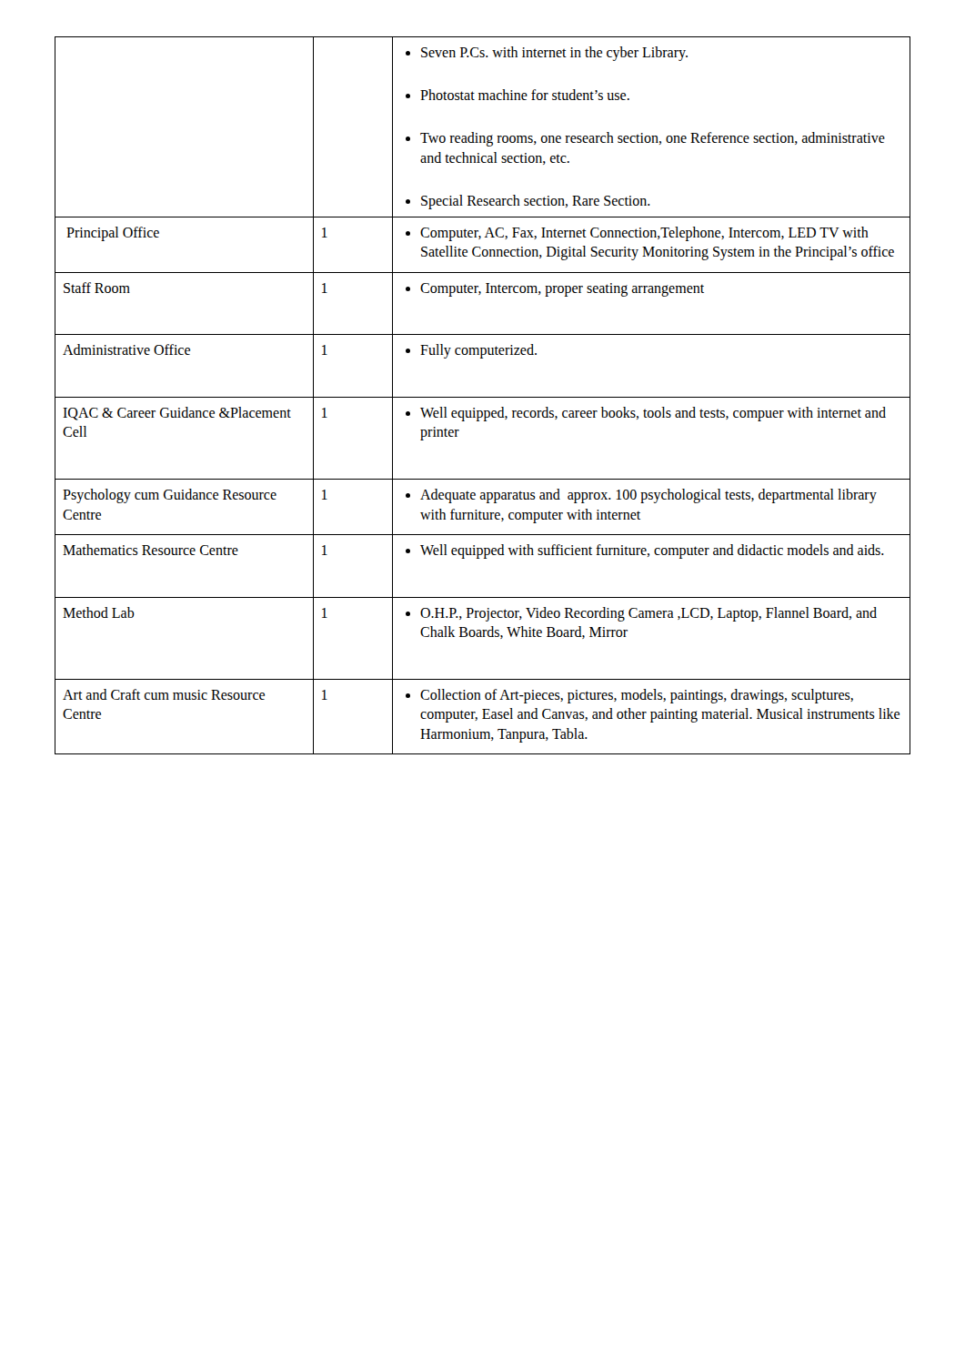| | | Seven P.Cs. with internet in the cyber Library. Photostat machine for student’s use. Two reading rooms, one research section, one Reference section, administrative and technical section, etc. Special Research section, Rare Section. |
| Principal Office | 1 | Computer, AC, Fax, Internet Connection,Telephone, Intercom, LED TV with Satellite Connection, Digital Security Monitoring System in the Principal’s office |
| Staff Room | 1 | Computer, Intercom, proper seating arrangement |
| Administrative Office | 1 | Fully computerized. |
| IQAC & Career Guidance &Placement Cell | 1 | Well equipped, records, career books, tools and tests, compuer with internet and printer |
| Psychology cum Guidance Resource Centre | 1 | Adequate apparatus and approx. 100 psychological tests, departmental library with furniture, computer with internet |
| Mathematics Resource Centre | 1 | Well equipped with sufficient furniture, computer and didactic models and aids. |
| Method Lab | 1 | O.H.P., Projector, Video Recording Camera ,LCD, Laptop, Flannel Board, and Chalk Boards, White Board, Mirror |
| Art and Craft cum music Resource Centre | 1 | Collection of Art-pieces, pictures, models, paintings, drawings, sculptures, computer, Easel and Canvas, and other painting material. Musical instruments like Harmonium, Tanpura, Tabla. |